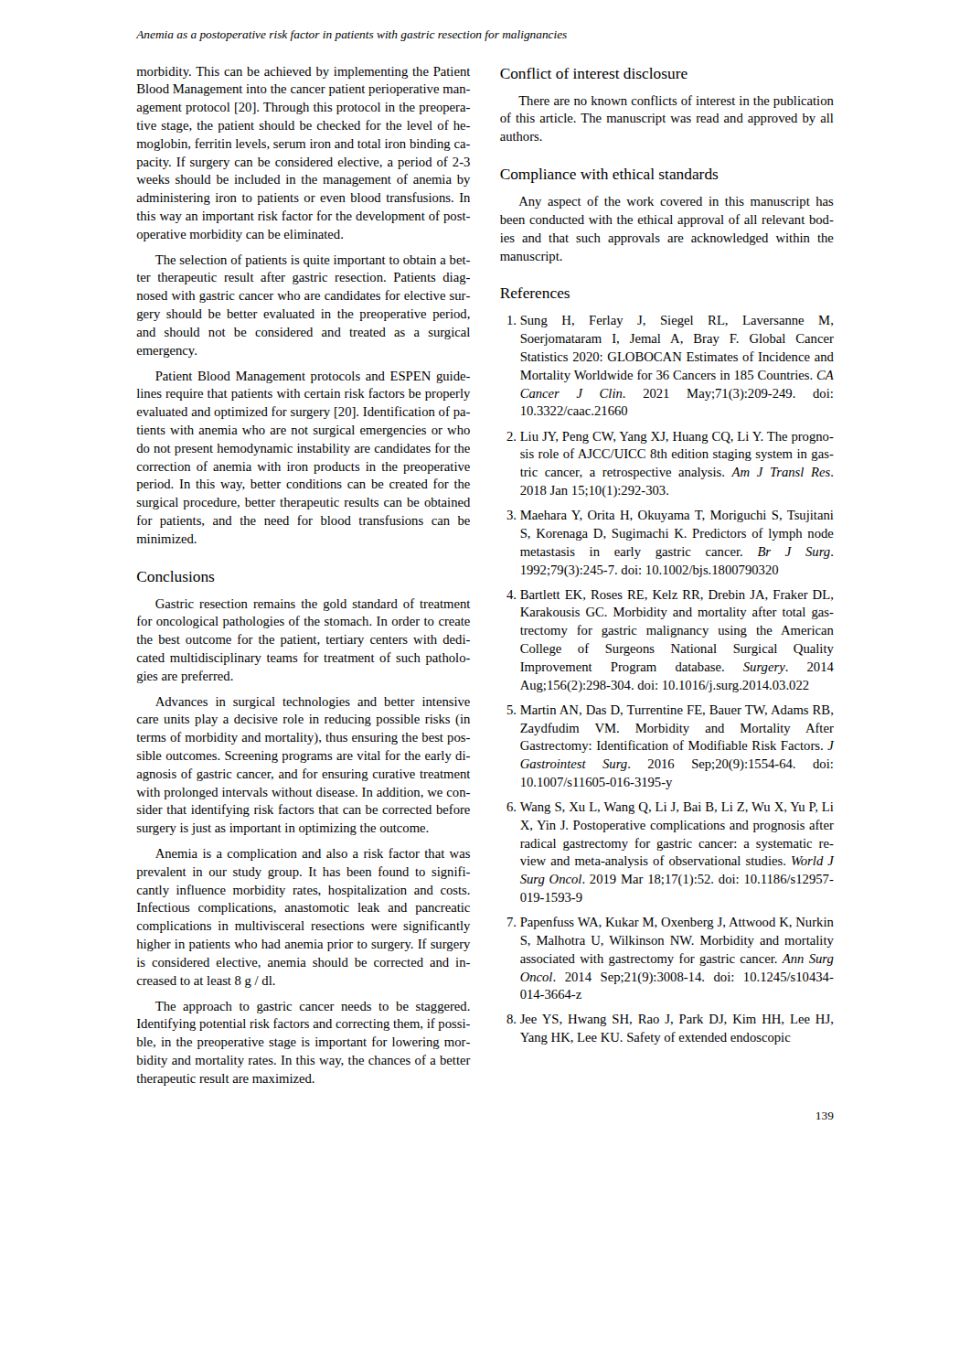Anemia as a postoperative risk factor in patients with gastric resection for malignancies
morbidity. This can be achieved by implementing the Patient Blood Management into the cancer patient perioperative management protocol [20]. Through this protocol in the preoperative stage, the patient should be checked for the level of hemoglobin, ferritin levels, serum iron and total iron binding capacity. If surgery can be considered elective, a period of 2-3 weeks should be included in the management of anemia by administering iron to patients or even blood transfusions. In this way an important risk factor for the development of postoperative morbidity can be eliminated.
The selection of patients is quite important to obtain a better therapeutic result after gastric resection. Patients diagnosed with gastric cancer who are candidates for elective surgery should be better evaluated in the preoperative period, and should not be considered and treated as a surgical emergency.
Patient Blood Management protocols and ESPEN guidelines require that patients with certain risk factors be properly evaluated and optimized for surgery [20]. Identification of patients with anemia who are not surgical emergencies or who do not present hemodynamic instability are candidates for the correction of anemia with iron products in the preoperative period. In this way, better conditions can be created for the surgical procedure, better therapeutic results can be obtained for patients, and the need for blood transfusions can be minimized.
Conclusions
Gastric resection remains the gold standard of treatment for oncological pathologies of the stomach. In order to create the best outcome for the patient, tertiary centers with dedicated multidisciplinary teams for treatment of such pathologies are preferred.
Advances in surgical technologies and better intensive care units play a decisive role in reducing possible risks (in terms of morbidity and mortality), thus ensuring the best possible outcomes. Screening programs are vital for the early diagnosis of gastric cancer, and for ensuring curative treatment with prolonged intervals without disease. In addition, we consider that identifying risk factors that can be corrected before surgery is just as important in optimizing the outcome.
Anemia is a complication and also a risk factor that was prevalent in our study group. It has been found to significantly influence morbidity rates, hospitalization and costs. Infectious complications, anastomotic leak and pancreatic complications in multivisceral resections were significantly higher in patients who had anemia prior to surgery. If surgery is considered elective, anemia should be corrected and increased to at least 8 g / dl.
The approach to gastric cancer needs to be staggered. Identifying potential risk factors and correcting them, if possible, in the preoperative stage is important for lowering morbidity and mortality rates. In this way, the chances of a better therapeutic result are maximized.
Conflict of interest disclosure
There are no known conflicts of interest in the publication of this article. The manuscript was read and approved by all authors.
Compliance with ethical standards
Any aspect of the work covered in this manuscript has been conducted with the ethical approval of all relevant bodies and that such approvals are acknowledged within the manuscript.
References
Sung H, Ferlay J, Siegel RL, Laversanne M, Soerjomataram I, Jemal A, Bray F. Global Cancer Statistics 2020: GLOBOCAN Estimates of Incidence and Mortality Worldwide for 36 Cancers in 185 Countries. CA Cancer J Clin. 2021 May;71(3):209-249. doi: 10.3322/caac.21660
Liu JY, Peng CW, Yang XJ, Huang CQ, Li Y. The prognosis role of AJCC/UICC 8th edition staging system in gastric cancer, a retrospective analysis. Am J Transl Res. 2018 Jan 15;10(1):292-303.
Maehara Y, Orita H, Okuyama T, Moriguchi S, Tsujitani S, Korenaga D, Sugimachi K. Predictors of lymph node metastasis in early gastric cancer. Br J Surg. 1992;79(3):245-7. doi: 10.1002/bjs.1800790320
Bartlett EK, Roses RE, Kelz RR, Drebin JA, Fraker DL, Karakousis GC. Morbidity and mortality after total gastrectomy for gastric malignancy using the American College of Surgeons National Surgical Quality Improvement Program database. Surgery. 2014 Aug;156(2):298-304. doi: 10.1016/j.surg.2014.03.022
Martin AN, Das D, Turrentine FE, Bauer TW, Adams RB, Zaydfudim VM. Morbidity and Mortality After Gastrectomy: Identification of Modifiable Risk Factors. J Gastrointest Surg. 2016 Sep;20(9):1554-64. doi: 10.1007/s11605-016-3195-y
Wang S, Xu L, Wang Q, Li J, Bai B, Li Z, Wu X, Yu P, Li X, Yin J. Postoperative complications and prognosis after radical gastrectomy for gastric cancer: a systematic review and meta-analysis of observational studies. World J Surg Oncol. 2019 Mar 18;17(1):52. doi: 10.1186/s12957-019-1593-9
Papenfuss WA, Kukar M, Oxenberg J, Attwood K, Nurkin S, Malhotra U, Wilkinson NW. Morbidity and mortality associated with gastrectomy for gastric cancer. Ann Surg Oncol. 2014 Sep;21(9):3008-14. doi: 10.1245/s10434-014-3664-z
Jee YS, Hwang SH, Rao J, Park DJ, Kim HH, Lee HJ, Yang HK, Lee KU. Safety of extended endoscopic
139